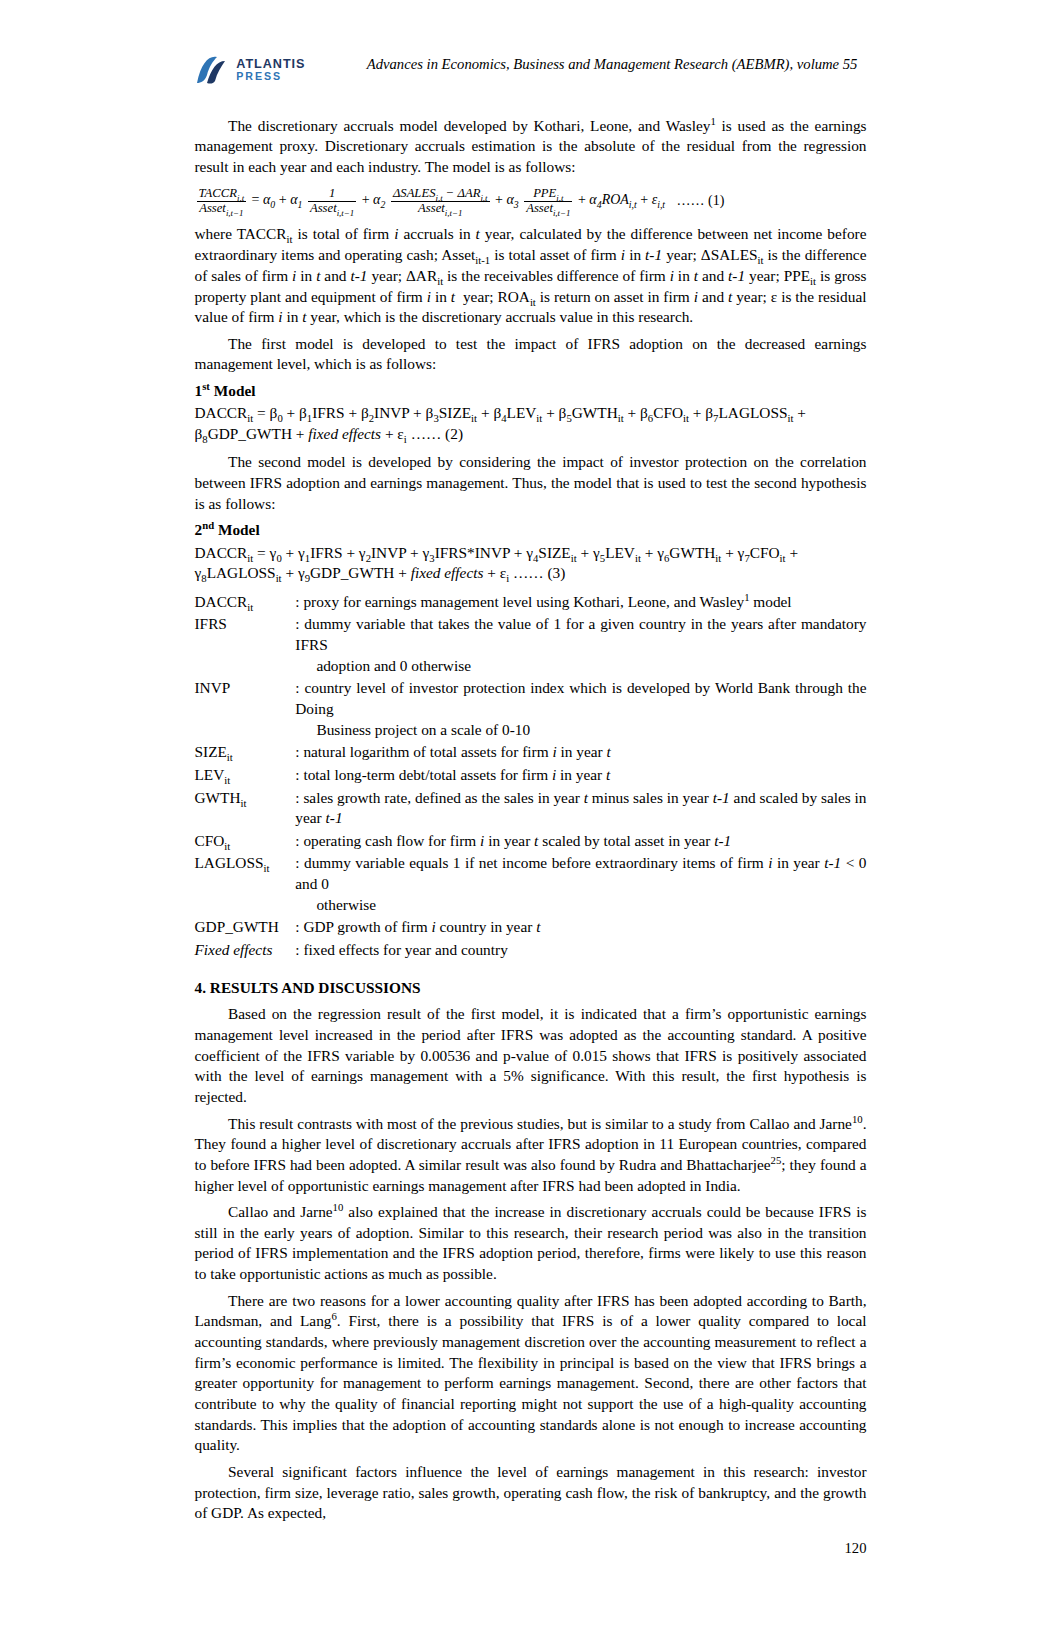ATLANTIS PRESS
Advances in Economics, Business and Management Research (AEBMR), volume 55
The discretionary accruals model developed by Kothari, Leone, and Wasley1 is used as the earnings management proxy. Discretionary accruals estimation is the absolute of the residual from the regression result in each year and each industry. The model is as follows:
TACCRi,t Asseti,t−1 = α0 + α1 1 Asseti,t−1 + α2 ΔSALESi,t − ΔARi,t Asseti,t−1 + α3 PPEi,t Asseti,t−1 + α4ROAi,t + εi,t …… (1)
where TACCRit is total of firm i accruals in t year, calculated by the difference between net income before extraordinary items and operating cash; Assetit-1 is total asset of firm i in t-1 year; ΔSALESit is the difference of sales of firm i in t and t-1 year; ΔARit is the receivables difference of firm i in t and t-1 year; PPEit is gross property plant and equipment of firm i in t year; ROAit is return on asset in firm i and t year; ε is the residual value of firm i in t year, which is the discretionary accruals value in this research.
The first model is developed to test the impact of IFRS adoption on the decreased earnings management level, which is as follows:
1st Model
DACCRit = β0 + β1IFRS + β2INVP + β3SIZEit + β4LEVit + β5GWTHit + β6CFOit + β7LAGLOSSit + β8GDP_GWTH + fixed effects + εi …… (2)
The second model is developed by considering the impact of investor protection on the correlation between IFRS adoption and earnings management. Thus, the model that is used to test the second hypothesis is as follows:
2nd Model
DACCRit = γ0 + γ1IFRS + γ2INVP + γ3IFRS*INVP + γ4SIZEit + γ5LEVit + γ6GWTHit + γ7CFOit + γ8LAGLOSSit + γ9GDP_GWTH + fixed effects + εi …… (3)
DACCRit
: proxy for earnings management level using Kothari, Leone, and Wasley1 model
IFRS
: dummy variable that takes the value of 1 for a given country in the years after mandatory IFRS adoption and 0 otherwise
INVP
: country level of investor protection index which is developed by World Bank through the Doing Business project on a scale of 0-10
SIZEit
: natural logarithm of total assets for firm i in year t
LEVit
: total long-term debt/total assets for firm i in year t
GWTHit
: sales growth rate, defined as the sales in year t minus sales in year t-1 and scaled by sales in year t-1
CFOit
: operating cash flow for firm i in year t scaled by total asset in year t-1
LAGLOSSit
: dummy variable equals 1 if net income before extraordinary items of firm i in year t-1 < 0 and 0 otherwise
GDP_GWTH
: GDP growth of firm i country in year t
Fixed effects
: fixed effects for year and country
4. RESULTS AND DISCUSSIONS
Based on the regression result of the first model, it is indicated that a firm’s opportunistic earnings management level increased in the period after IFRS was adopted as the accounting standard. A positive coefficient of the IFRS variable by 0.00536 and p-value of 0.015 shows that IFRS is positively associated with the level of earnings management with a 5% significance. With this result, the first hypothesis is rejected.
This result contrasts with most of the previous studies, but is similar to a study from Callao and Jarne10. They found a higher level of discretionary accruals after IFRS adoption in 11 European countries, compared to before IFRS had been adopted. A similar result was also found by Rudra and Bhattacharjee25; they found a higher level of opportunistic earnings management after IFRS had been adopted in India.
Callao and Jarne10 also explained that the increase in discretionary accruals could be because IFRS is still in the early years of adoption. Similar to this research, their research period was also in the transition period of IFRS implementation and the IFRS adoption period, therefore, firms were likely to use this reason to take opportunistic actions as much as possible.
There are two reasons for a lower accounting quality after IFRS has been adopted according to Barth, Landsman, and Lang6. First, there is a possibility that IFRS is of a lower quality compared to local accounting standards, where previously management discretion over the accounting measurement to reflect a firm’s economic performance is limited. The flexibility in principal is based on the view that IFRS brings a greater opportunity for management to perform earnings management. Second, there are other factors that contribute to why the quality of financial reporting might not support the use of a high-quality accounting standards. This implies that the adoption of accounting standards alone is not enough to increase accounting quality.
Several significant factors influence the level of earnings management in this research: investor protection, firm size, leverage ratio, sales growth, operating cash flow, the risk of bankruptcy, and the growth of GDP. As expected,
120